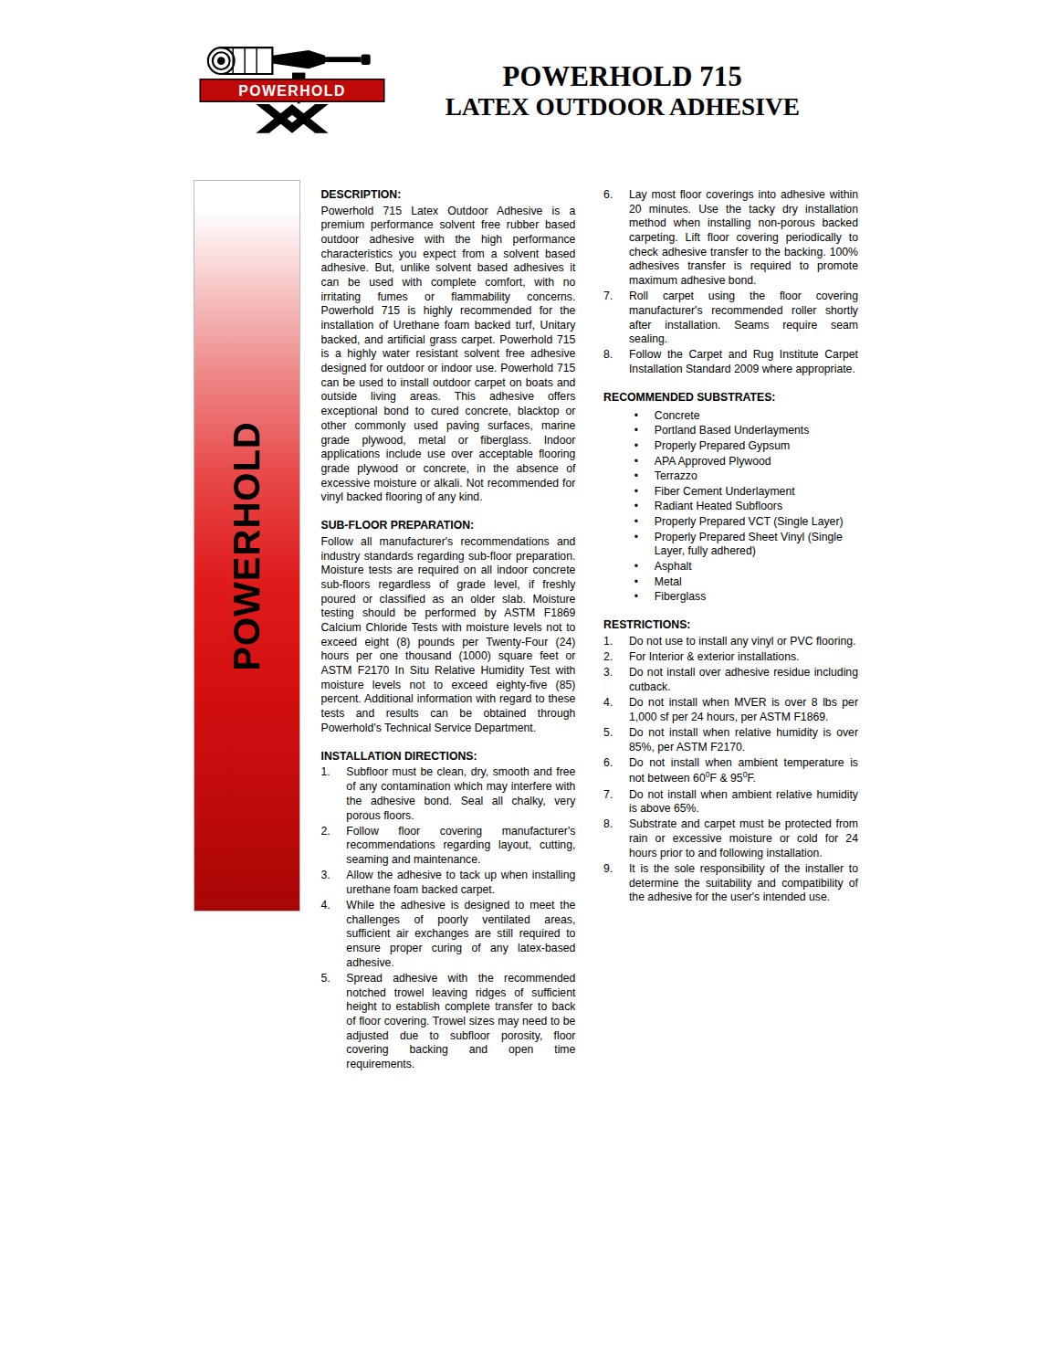POWERHOLD
POWERHOLD 715
LATEX OUTDOOR ADHESIVE
POWERHOLD
Description:
Powerhold 715 Latex Outdoor Adhesive is a premium performance solvent free rubber based outdoor adhesive with the high performance characteristics you expect from a solvent based adhesive. But, unlike solvent based adhesives it can be used with complete comfort, with no irritating fumes or flammability concerns. Powerhold 715 is highly recommended for the installation of Urethane foam backed turf, Unitary backed, and artificial grass carpet. Powerhold 715 is a highly water resistant solvent free adhesive designed for outdoor or indoor use. Powerhold 715 can be used to install outdoor carpet on boats and outside living areas. This adhesive offers exceptional bond to cured concrete, blacktop or other commonly used paving surfaces, marine grade plywood, metal or fiberglass. Indoor applications include use over acceptable flooring grade plywood or concrete, in the absence of excessive moisture or alkali. Not recommended for vinyl backed flooring of any kind.
Sub-Floor Preparation:
Follow all manufacturer's recommendations and industry standards regarding sub-floor preparation. Moisture tests are required on all indoor concrete sub-floors regardless of grade level, if freshly poured or classified as an older slab. Moisture testing should be performed by ASTM F1869 Calcium Chloride Tests with moisture levels not to exceed eight (8) pounds per Twenty-Four (24) hours per one thousand (1000) square feet or ASTM F2170 In Situ Relative Humidity Test with moisture levels not to exceed eighty-five (85) percent. Additional information with regard to these tests and results can be obtained through Powerhold's Technical Service Department.
Installation Directions:
Subfloor must be clean, dry, smooth and free of any contamination which may interfere with the adhesive bond. Seal all chalky, very porous floors.
Follow floor covering manufacturer's recommendations regarding layout, cutting, seaming and maintenance.
Allow the adhesive to tack up when installing urethane foam backed carpet.
While the adhesive is designed to meet the challenges of poorly ventilated areas, sufficient air exchanges are still required to ensure proper curing of any latex-based adhesive.
Spread adhesive with the recommended notched trowel leaving ridges of sufficient height to establish complete transfer to back of floor covering. Trowel sizes may need to be adjusted due to subfloor porosity, floor covering backing and open time requirements.
Lay most floor coverings into adhesive within 20 minutes. Use the tacky dry installation method when installing non-porous backed carpeting. Lift floor covering periodically to check adhesive transfer to the backing. 100% adhesives transfer is required to promote maximum adhesive bond.
Roll carpet using the floor covering manufacturer's recommended roller shortly after installation. Seams require seam sealing.
Follow the Carpet and Rug Institute Carpet Installation Standard 2009 where appropriate.
Recommended Substrates:
Concrete
Portland Based Underlayments
Properly Prepared Gypsum
APA Approved Plywood
Terrazzo
Fiber Cement Underlayment
Radiant Heated Subfloors
Properly Prepared VCT (Single Layer)
Properly Prepared Sheet Vinyl (Single Layer, fully adhered)
Asphalt
Metal
Fiberglass
Restrictions:
Do not use to install any vinyl or PVC flooring.
For Interior & exterior installations.
Do not install over adhesive residue including cutback.
Do not install when MVER is over 8 lbs per 1,000 sf per 24 hours, per ASTM F1869.
Do not install when relative humidity is over 85%, per ASTM F2170.
Do not install when ambient temperature is not between 600F & 950F.
Do not install when ambient relative humidity is above 65%.
Substrate and carpet must be protected from rain or excessive moisture or cold for 24 hours prior to and following installation.
It is the sole responsibility of the installer to determine the suitability and compatibility of the adhesive for the user's intended use.